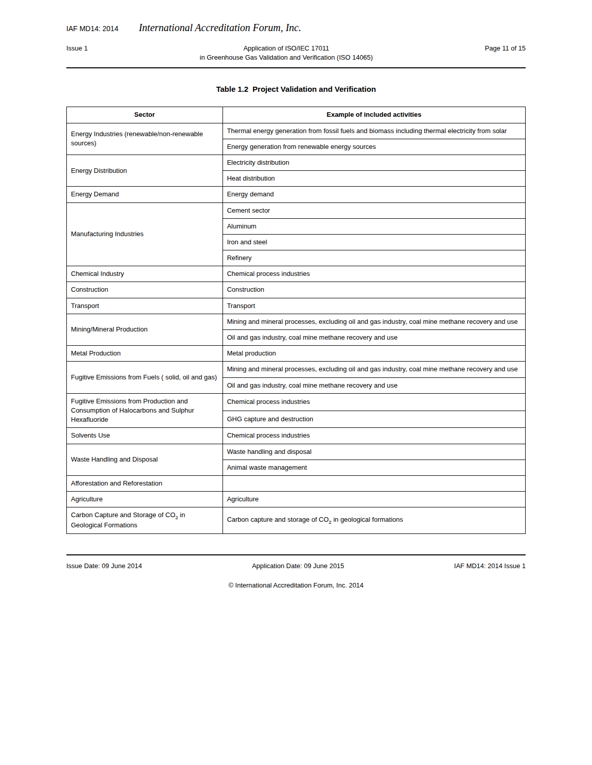IAF MD14: 2014
International Accreditation Forum, Inc.
Issue 1
Application of ISO/IEC 17011
in Greenhouse Gas Validation and Verification (ISO 14065)
Page 11 of 15
Table 1.2 Project Validation and Verification
| Sector | Example of included activities |
| --- | --- |
| Energy Industries (renewable/non-renewable sources) | Thermal energy generation from fossil fuels and biomass including thermal electricity from solar |
| Energy generation from renewable energy sources |
| Energy Distribution | Electricity distribution |
| Heat distribution |
| Energy Demand | Energy demand |
| Manufacturing Industries | Cement sector |
| Aluminum |
| Iron and steel |
| Refinery |
| Chemical Industry | Chemical process industries |
| Construction | Construction |
| Transport | Transport |
| Mining/Mineral Production | Mining and mineral processes, excluding oil and gas industry, coal mine methane recovery and use |
| Oil and gas industry, coal mine methane recovery and use |
| Metal Production | Metal production |
| Fugitive Emissions from Fuels ( solid, oil and gas) | Mining and mineral processes, excluding oil and gas industry, coal mine methane recovery and use |
| Oil and gas industry, coal mine methane recovery and use |
| Fugitive Emissions from Production and Consumption of Halocarbons and Sulphur Hexafluoride | Chemical process industries |
| GHG capture and destruction |
| Solvents Use | Chemical process industries |
| Waste Handling and Disposal | Waste handling and disposal |
| Animal waste management |
| Afforestation and Reforestation | |
| Agriculture | Agriculture |
| Carbon Capture and Storage of CO 2 in Geological Formations | Carbon capture and storage of CO 2 in geological formations |
Issue Date: 09 June 2014
Application Date: 09 June 2015
IAF MD14: 2014 Issue 1
© International Accreditation Forum, Inc. 2014